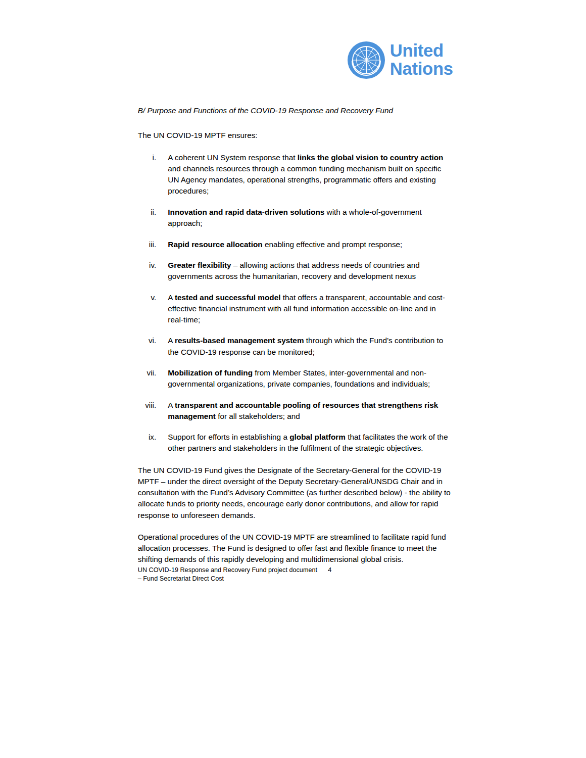United
Nations
B/ Purpose and Functions of the COVID-19 Response and Recovery Fund
The UN COVID-19 MPTF ensures:
A coherent UN System response that links the global vision to country action and channels resources through a common funding mechanism built on specific UN Agency mandates, operational strengths, programmatic offers and existing procedures;
Innovation and rapid data-driven solutions with a whole-of-government approach;
Rapid resource allocation enabling effective and prompt response;
Greater flexibility – allowing actions that address needs of countries and governments across the humanitarian, recovery and development nexus
A tested and successful model that offers a transparent, accountable and cost-effective financial instrument with all fund information accessible on-line and in real-time;
A results-based management system through which the Fund’s contribution to the COVID-19 response can be monitored;
Mobilization of funding from Member States, inter-governmental and non-governmental organizations, private companies, foundations and individuals;
A transparent and accountable pooling of resources that strengthens risk management for all stakeholders; and
Support for efforts in establishing a global platform that facilitates the work of the other partners and stakeholders in the fulfilment of the strategic objectives.
The UN COVID-19 Fund gives the Designate of the Secretary-General for the COVID-19 MPTF – under the direct oversight of the Deputy Secretary-General/UNSDG Chair and in consultation with the Fund’s Advisory Committee (as further described below) - the ability to allocate funds to priority needs, encourage early donor contributions, and allow for rapid response to unforeseen demands.
Operational procedures of the UN COVID-19 MPTF are streamlined to facilitate rapid fund allocation processes. The Fund is designed to offer fast and flexible finance to meet the shifting demands of this rapidly developing and multidimensional global crisis.
UN COVID-19 Response and Recovery Fund project document4
– Fund Secretariat Direct Cost